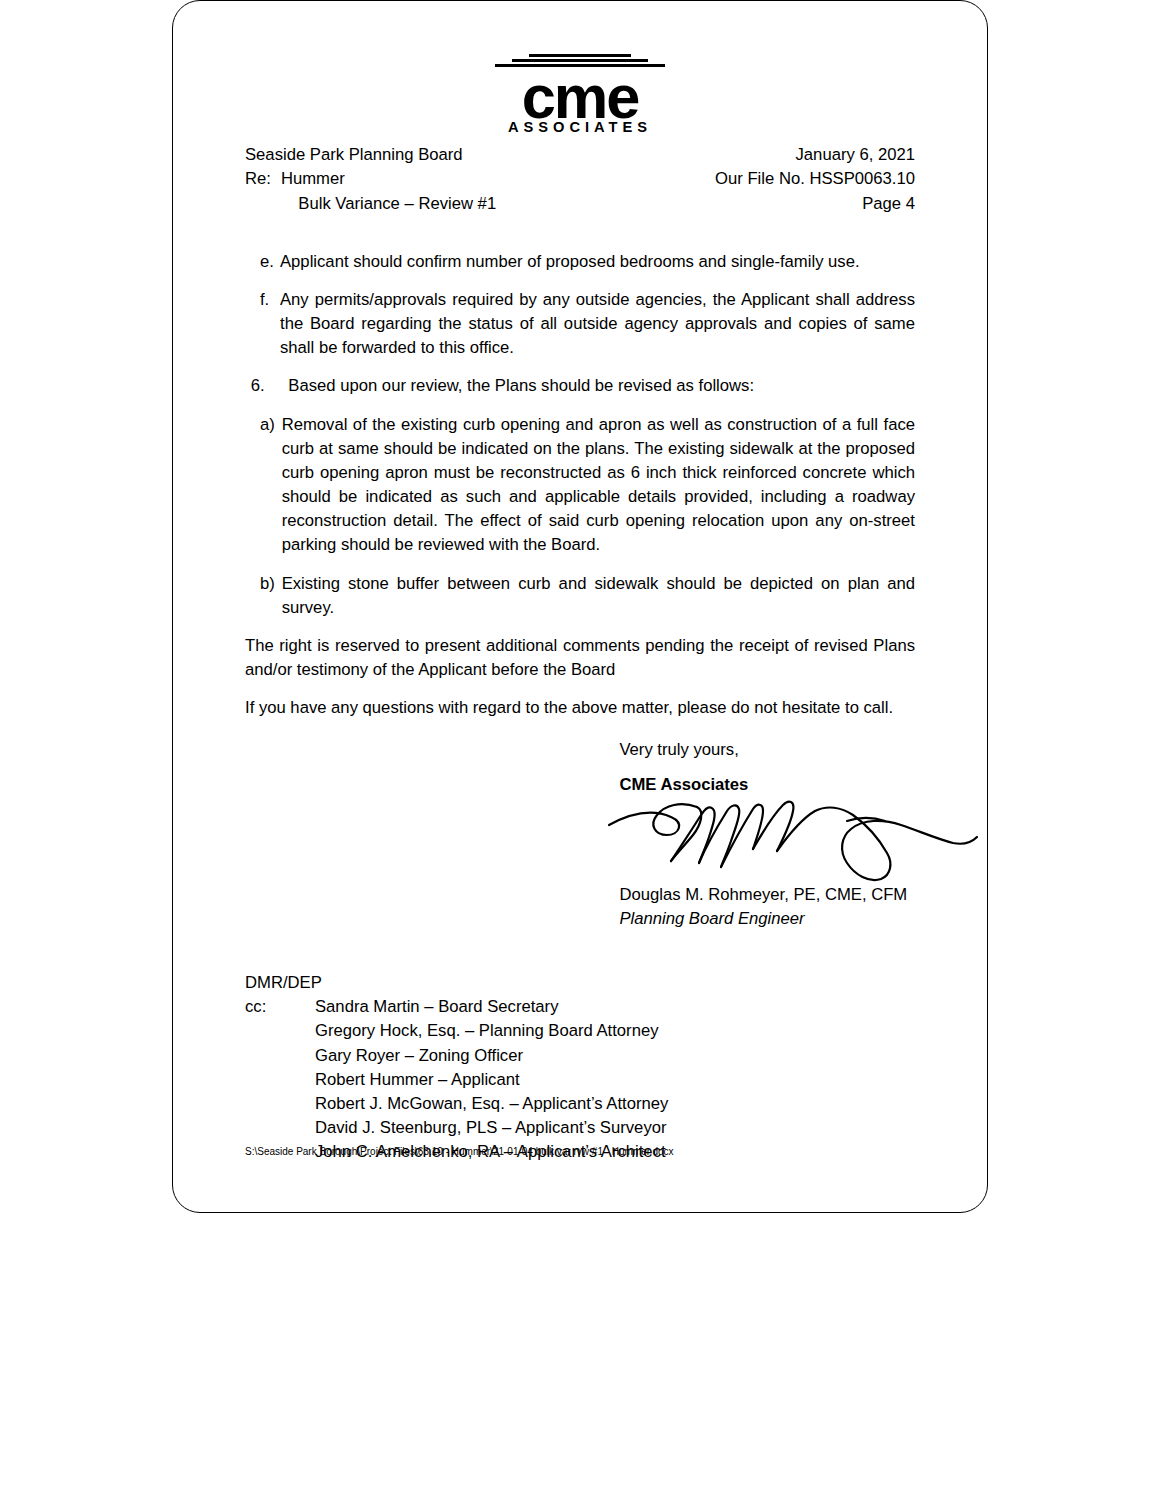cme
ASSOCIATES
| Seaside Park Planning Board | January 6, 2021 |
| Re: Hummer | Our File No. HSSP0063.10 |
| Bulk Variance – Review #1 | Page 4 |
e.
Applicant should confirm number of proposed bedrooms and single-family use.
f.
Any permits/approvals required by any outside agencies, the Applicant shall address the Board regarding the status of all outside agency approvals and copies of same shall be forwarded to this office.
6.
Based upon our review, the Plans should be revised as follows:
a)
Removal of the existing curb opening and apron as well as construction of a full face curb at same should be indicated on the plans. The existing sidewalk at the proposed curb opening apron must be reconstructed as 6 inch thick reinforced concrete which should be indicated as such and applicable details provided, including a roadway reconstruction detail. The effect of said curb opening relocation upon any on-street parking should be reviewed with the Board.
b)
Existing stone buffer between curb and sidewalk should be depicted on plan and survey.
The right is reserved to present additional comments pending the receipt of revised Plans and/or testimony of the Applicant before the Board
If you have any questions with regard to the above matter, please do not hesitate to call.
Very truly yours,
CME Associates
Douglas M. Rohmeyer, PE, CME, CFM
Planning Board Engineer
DMR/DEP
| cc: | Sandra Martin – Board Secretary Gregory Hock, Esq. – Planning Board Attorney Gary Royer – Zoning Officer Robert Hummer – Applicant Robert J. McGowan, Esq. – Applicant’s Attorney David J. Steenburg, PLS – Applicant’s Surveyor John C. Amelchenko, RA – Applicant’s Architect |
S:\Seaside Park Borough\Project Files\63.10 - Hummer\21-01-04 bulk var rvw #1 - Hummer.docx